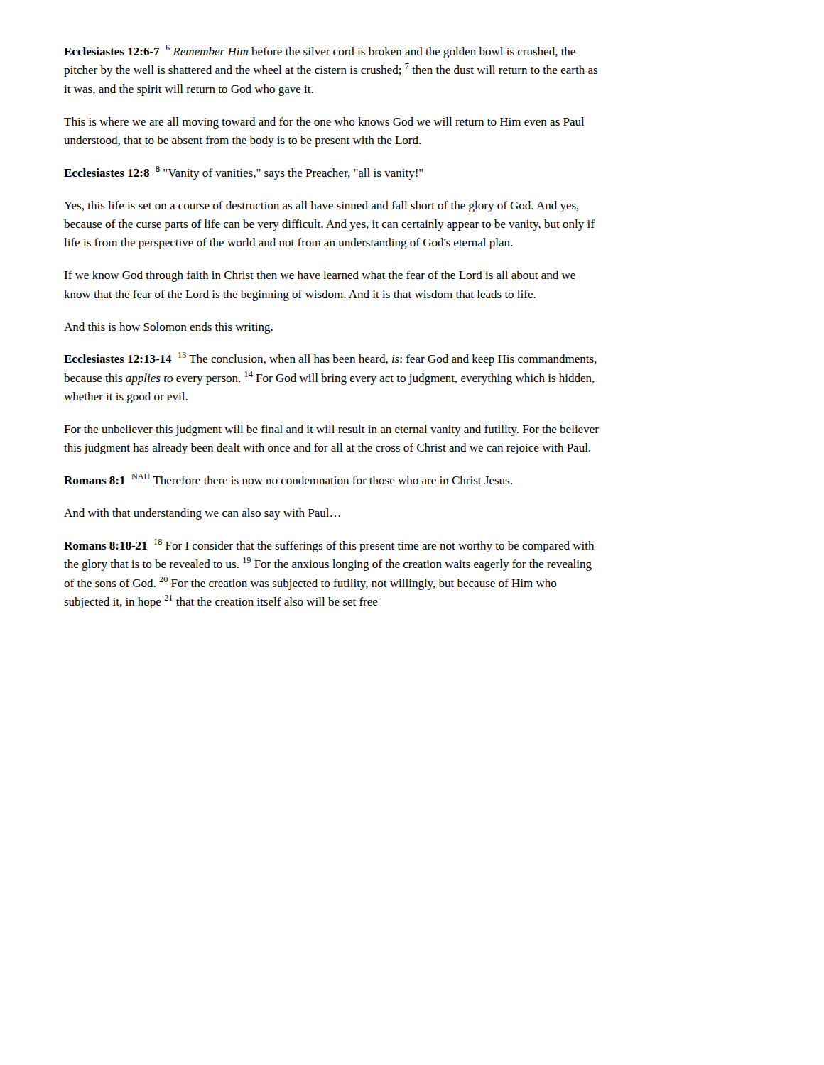Ecclesiastes 12:6-7 6 Remember Him before the silver cord is broken and the golden bowl is crushed, the pitcher by the well is shattered and the wheel at the cistern is crushed; 7 then the dust will return to the earth as it was, and the spirit will return to God who gave it.
This is where we are all moving toward and for the one who knows God we will return to Him even as Paul understood, that to be absent from the body is to be present with the Lord.
Ecclesiastes 12:8 8 "Vanity of vanities," says the Preacher, "all is vanity!"
Yes, this life is set on a course of destruction as all have sinned and fall short of the glory of God. And yes, because of the curse parts of life can be very difficult. And yes, it can certainly appear to be vanity, but only if life is from the perspective of the world and not from an understanding of God's eternal plan.
If we know God through faith in Christ then we have learned what the fear of the Lord is all about and we know that the fear of the Lord is the beginning of wisdom. And it is that wisdom that leads to life.
And this is how Solomon ends this writing.
Ecclesiastes 12:13-14 13 The conclusion, when all has been heard, is: fear God and keep His commandments, because this applies to every person. 14 For God will bring every act to judgment, everything which is hidden, whether it is good or evil.
For the unbeliever this judgment will be final and it will result in an eternal vanity and futility. For the believer this judgment has already been dealt with once and for all at the cross of Christ and we can rejoice with Paul.
Romans 8:1 NAU Therefore there is now no condemnation for those who are in Christ Jesus.
And with that understanding we can also say with Paul…
Romans 8:18-21 18 For I consider that the sufferings of this present time are not worthy to be compared with the glory that is to be revealed to us. 19 For the anxious longing of the creation waits eagerly for the revealing of the sons of God. 20 For the creation was subjected to futility, not willingly, but because of Him who subjected it, in hope 21 that the creation itself also will be set free